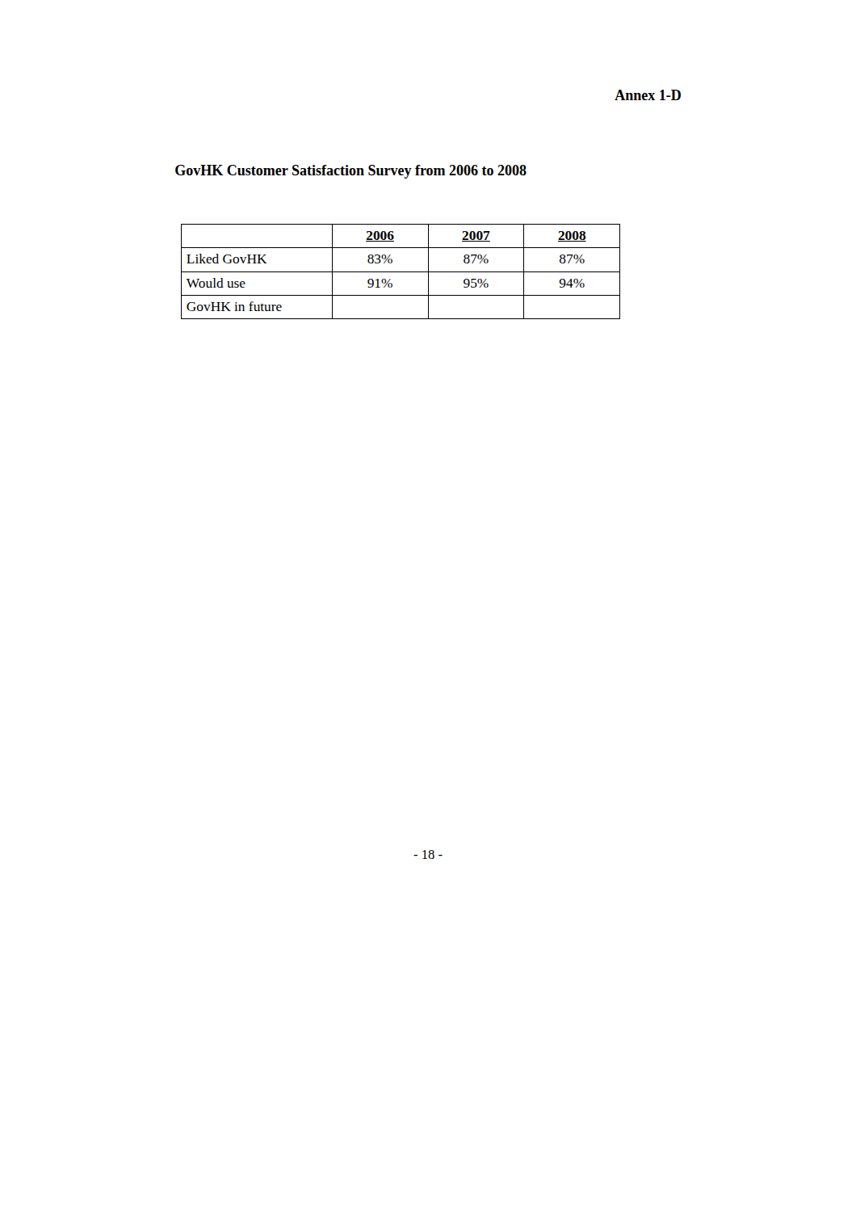Annex 1-D
GovHK Customer Satisfaction Survey from 2006 to 2008
| | 2006 | 2007 | 2008 |
| Liked GovHK | 83% | 87% | 87% |
| Would use | 91% | 95% | 94% |
| GovHK in future | | | |
- 18 -